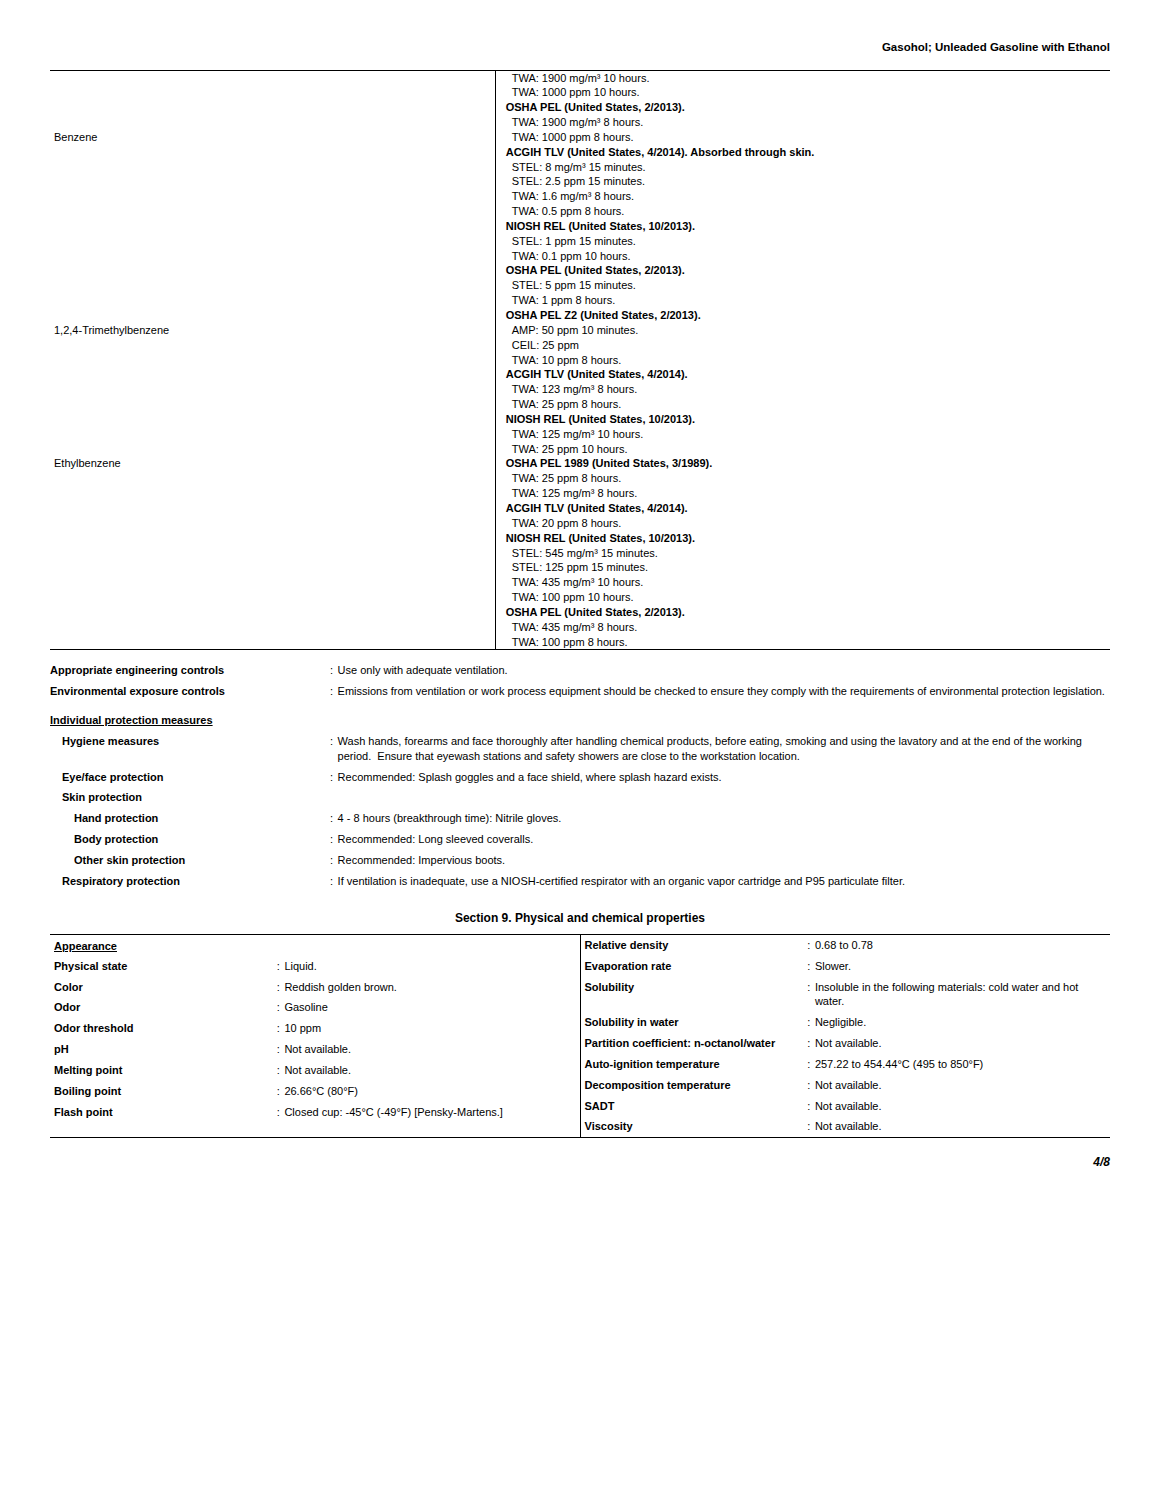Gasohol; Unleaded Gasoline with Ethanol
| Benzene 1,2,4-Trimethylbenzene Ethylbenzene | TWA: 1900 mg/m³ 10 hours. TWA: 1000 ppm 10 hours. OSHA PEL (United States, 2/2013). TWA: 1900 mg/m³ 8 hours. TWA: 1000 ppm 8 hours. ACGIH TLV (United States, 4/2014). Absorbed through skin. STEL: 8 mg/m³ 15 minutes. STEL: 2.5 ppm 15 minutes. TWA: 1.6 mg/m³ 8 hours. TWA: 0.5 ppm 8 hours. NIOSH REL (United States, 10/2013). STEL: 1 ppm 15 minutes. TWA: 0.1 ppm 10 hours. OSHA PEL (United States, 2/2013). STEL: 5 ppm 15 minutes. TWA: 1 ppm 8 hours. OSHA PEL Z2 (United States, 2/2013). AMP: 50 ppm 10 minutes. CEIL: 25 ppm TWA: 10 ppm 8 hours. ACGIH TLV (United States, 4/2014). TWA: 123 mg/m³ 8 hours. TWA: 25 ppm 8 hours. NIOSH REL (United States, 10/2013). TWA: 125 mg/m³ 10 hours. TWA: 25 ppm 10 hours. OSHA PEL 1989 (United States, 3/1989). TWA: 25 ppm 8 hours. TWA: 125 mg/m³ 8 hours. ACGIH TLV (United States, 4/2014). TWA: 20 ppm 8 hours. NIOSH REL (United States, 10/2013). STEL: 545 mg/m³ 15 minutes. STEL: 125 ppm 15 minutes. TWA: 435 mg/m³ 10 hours. TWA: 100 ppm 10 hours. OSHA PEL (United States, 2/2013). TWA: 435 mg/m³ 8 hours. TWA: 100 ppm 8 hours. |
| Appropriate engineering controls | : | Use only with adequate ventilation. |
| Environmental exposure controls | : | Emissions from ventilation or work process equipment should be checked to ensure they comply with the requirements of environmental protection legislation. |
| Individual protection measures |
| Hygiene measures | : | Wash hands, forearms and face thoroughly after handling chemical products, before eating, smoking and using the lavatory and at the end of the working period. Ensure that eyewash stations and safety showers are close to the workstation location. |
| Eye/face protection | : | Recommended: Splash goggles and a face shield, where splash hazard exists. |
| Skin protection | | |
| Hand protection | : | 4 - 8 hours (breakthrough time): Nitrile gloves. |
| Body protection | : | Recommended: Long sleeved coveralls. |
| Other skin protection | : | Recommended: Impervious boots. |
| Respiratory protection | : | If ventilation is inadequate, use a NIOSH-certified respirator with an organic vapor cartridge and P95 particulate filter. |
Section 9. Physical and chemical properties
| Appearance / Physical state / : / Liquid. / / Color / : / Reddish golden brown. / / Odor / : / Gasoline / / Odor threshold / : / 10 ppm / / pH / : / Not available. / / Melting point / : / Not available. / / Boiling point / : / 26.66°C (80°F) / / Flash point / : / Closed cup: -45°C (-49°F) [Pensky-Martens.] / | / Relative density / : / 0.68 to 0.78 / / Evaporation rate / : / Slower. / / Solubility / : / Insoluble in the following materials: cold water and hot water. / / Solubility in water / : / Negligible. / / Partition coefficient: n-octanol/water / : / Not available. / / Auto-ignition temperature / : / 257.22 to 454.44°C (495 to 850°F) / / Decomposition temperature / : / Not available. / / SADT / : / Not available. / / Viscosity / : / Not available. / |
4/8